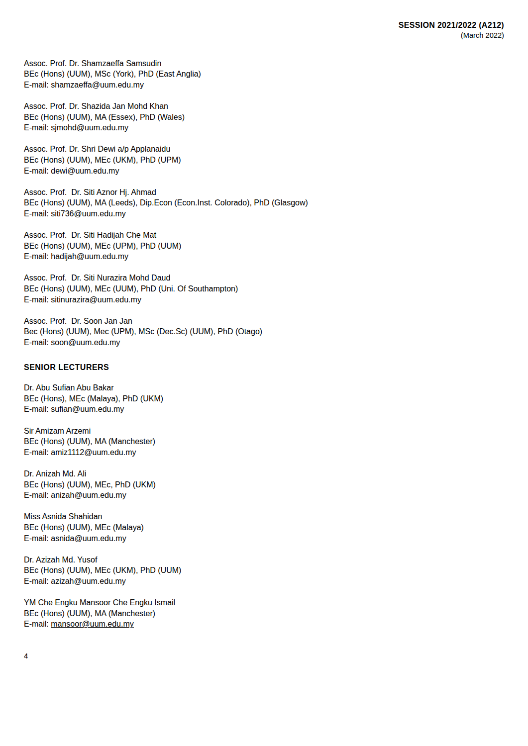SESSION 2021/2022 (A212)
(March 2022)
Assoc. Prof. Dr. Shamzaeffa Samsudin
BEc (Hons) (UUM), MSc (York), PhD (East Anglia)
E-mail: shamzaeffa@uum.edu.my
Assoc. Prof. Dr. Shazida Jan Mohd Khan
BEc (Hons) (UUM), MA (Essex), PhD (Wales)
E-mail: sjmohd@uum.edu.my
Assoc. Prof. Dr. Shri Dewi a/p Applanaidu
BEc (Hons) (UUM), MEc (UKM), PhD (UPM)
E-mail: dewi@uum.edu.my
Assoc. Prof. Dr. Siti Aznor Hj. Ahmad
BEc (Hons) (UUM), MA (Leeds), Dip.Econ (Econ.Inst. Colorado), PhD (Glasgow)
E-mail: siti736@uum.edu.my
Assoc. Prof. Dr. Siti Hadijah Che Mat
BEc (Hons) (UUM), MEc (UPM), PhD (UUM)
E-mail: hadijah@uum.edu.my
Assoc. Prof. Dr. Siti Nurazira Mohd Daud
BEc (Hons) (UUM), MEc (UUM), PhD (Uni. Of Southampton)
E-mail: sitinurazira@uum.edu.my
Assoc. Prof. Dr. Soon Jan Jan
Bec (Hons) (UUM), Mec (UPM), MSc (Dec.Sc) (UUM), PhD (Otago)
E-mail: soon@uum.edu.my
SENIOR LECTURERS
Dr. Abu Sufian Abu Bakar
BEc (Hons), MEc (Malaya), PhD (UKM)
E-mail: sufian@uum.edu.my
Sir Amizam Arzemi
BEc (Hons) (UUM), MA (Manchester)
E-mail: amiz1112@uum.edu.my
Dr. Anizah Md. Ali
BEc (Hons) (UUM), MEc, PhD (UKM)
E-mail: anizah@uum.edu.my
Miss Asnida Shahidan
BEc (Hons) (UUM), MEc (Malaya)
E-mail: asnida@uum.edu.my
Dr. Azizah Md. Yusof
BEc (Hons) (UUM), MEc (UKM), PhD (UUM)
E-mail: azizah@uum.edu.my
YM Che Engku Mansoor Che Engku Ismail
BEc (Hons) (UUM), MA (Manchester)
E-mail: mansoor@uum.edu.my
4